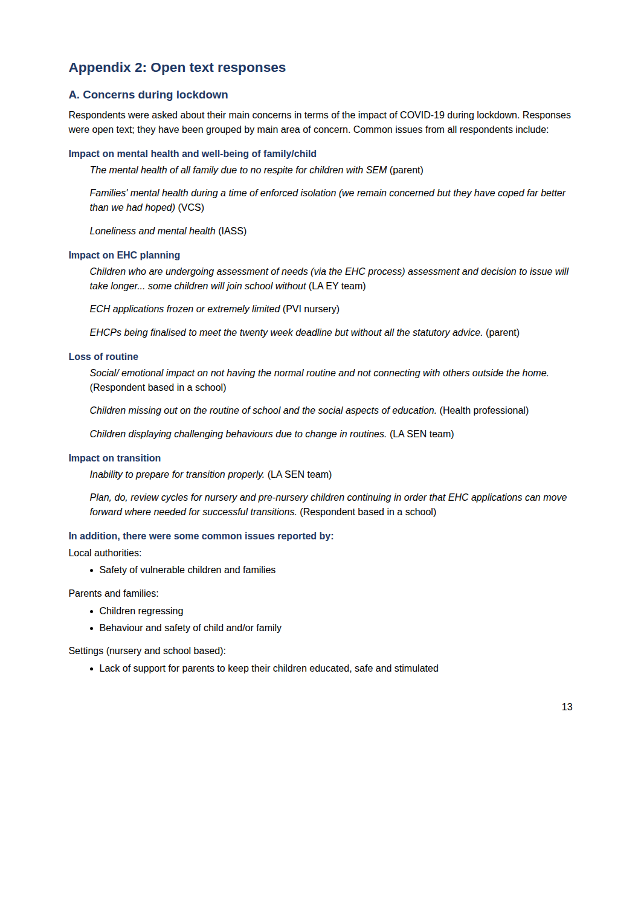Appendix 2: Open text responses
A. Concerns during lockdown
Respondents were asked about their main concerns in terms of the impact of COVID-19 during lockdown. Responses were open text; they have been grouped by main area of concern. Common issues from all respondents include:
Impact on mental health and well-being of family/child
The mental health of all family due to no respite for children with SEM (parent)
Families' mental health during a time of enforced isolation (we remain concerned but they have coped far better than we had hoped) (VCS)
Loneliness and mental health (IASS)
Impact on EHC planning
Children who are undergoing assessment of needs (via the EHC process) assessment and decision to issue will take longer... some children will join school without (LA EY team)
ECH applications frozen or extremely limited (PVI nursery)
EHCPs being finalised to meet the twenty week deadline but without all the statutory advice. (parent)
Loss of routine
Social/ emotional impact on not having the normal routine and not connecting with others outside the home. (Respondent based in a school)
Children missing out on the routine of school and the social aspects of education. (Health professional)
Children displaying challenging behaviours due to change in routines. (LA SEN team)
Impact on transition
Inability to prepare for transition properly. (LA SEN team)
Plan, do, review cycles for nursery and pre-nursery children continuing in order that EHC applications can move forward where needed for successful transitions. (Respondent based in a school)
In addition, there were some common issues reported by:
Local authorities:
Safety of vulnerable children and families
Parents and families:
Children regressing
Behaviour and safety of child and/or family
Settings (nursery and school based):
Lack of support for parents to keep their children educated, safe and stimulated
13